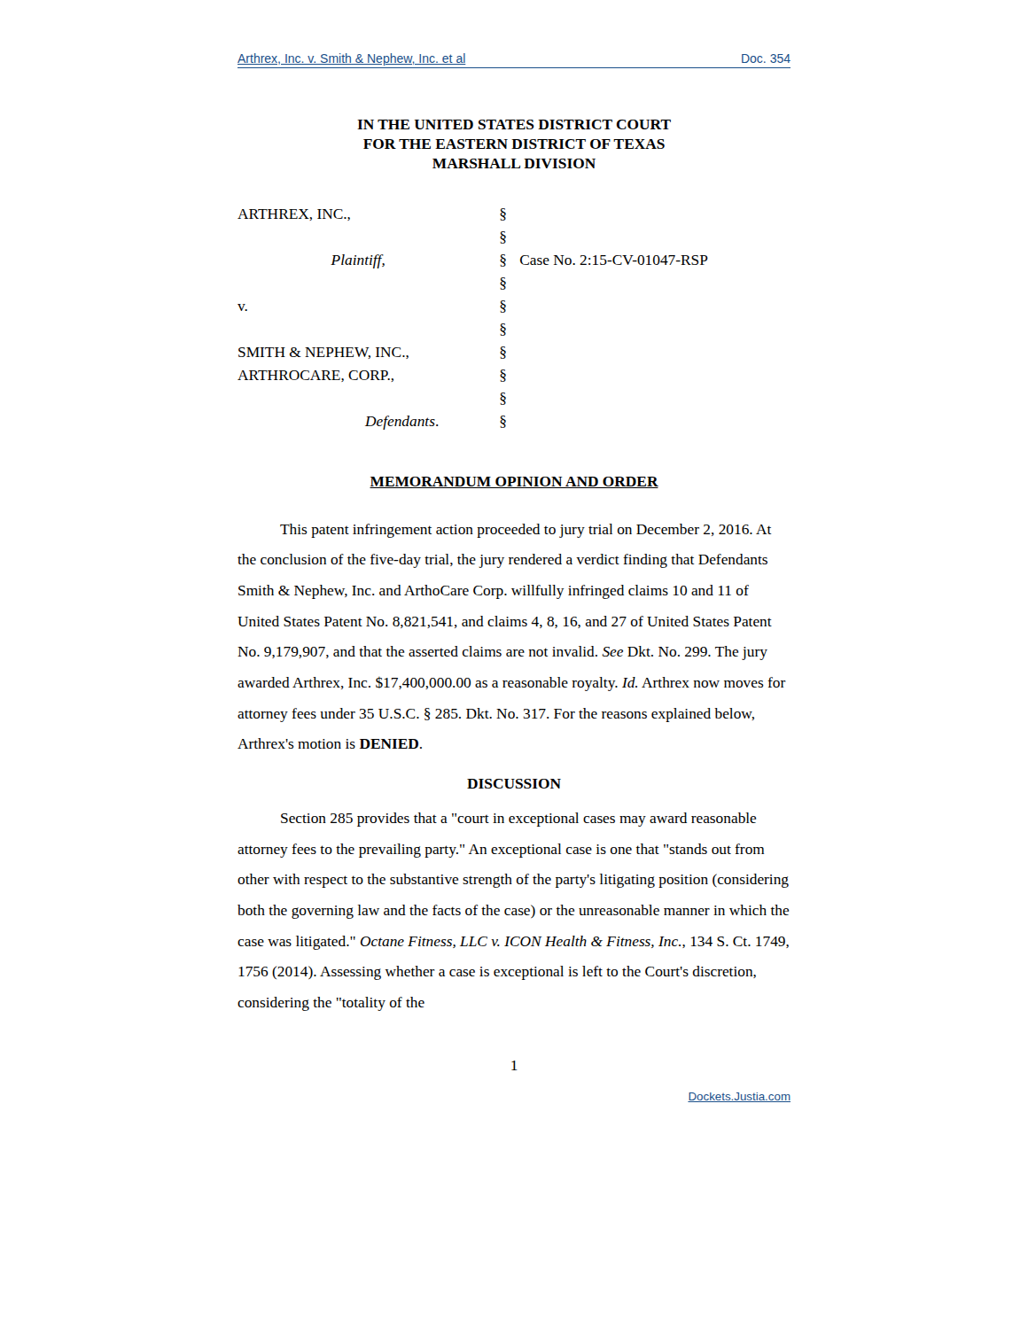Arthrex, Inc. v. Smith & Nephew, Inc. et al Doc. 354
IN THE UNITED STATES DISTRICT COURT
FOR THE EASTERN DISTRICT OF TEXAS
MARSHALL DIVISION
| ARTHREX, INC., | § | |
| | § | |
| Plaintiff, | § | Case No. 2:15-CV-01047-RSP |
| | § | |
| v. | § | |
| | § | |
| SMITH & NEPHEW, INC., | § | |
| ARTHROCARE, CORP., | § | |
| | § | |
| Defendants . | § | |
MEMORANDUM OPINION AND ORDER
This patent infringement action proceeded to jury trial on December 2, 2016. At the conclusion of the five-day trial, the jury rendered a verdict finding that Defendants Smith & Nephew, Inc. and ArthoCare Corp. willfully infringed claims 10 and 11 of United States Patent No. 8,821,541, and claims 4, 8, 16, and 27 of United States Patent No. 9,179,907, and that the asserted claims are not invalid. See Dkt. No. 299. The jury awarded Arthrex, Inc. $17,400,000.00 as a reasonable royalty. Id. Arthrex now moves for attorney fees under 35 U.S.C. § 285. Dkt. No. 317. For the reasons explained below, Arthrex's motion is DENIED.
DISCUSSION
Section 285 provides that a "court in exceptional cases may award reasonable attorney fees to the prevailing party." An exceptional case is one that "stands out from other with respect to the substantive strength of the party's litigating position (considering both the governing law and the facts of the case) or the unreasonable manner in which the case was litigated." Octane Fitness, LLC v. ICON Health & Fitness, Inc., 134 S. Ct. 1749, 1756 (2014). Assessing whether a case is exceptional is left to the Court's discretion, considering the "totality of the
1
Dockets.Justia.com